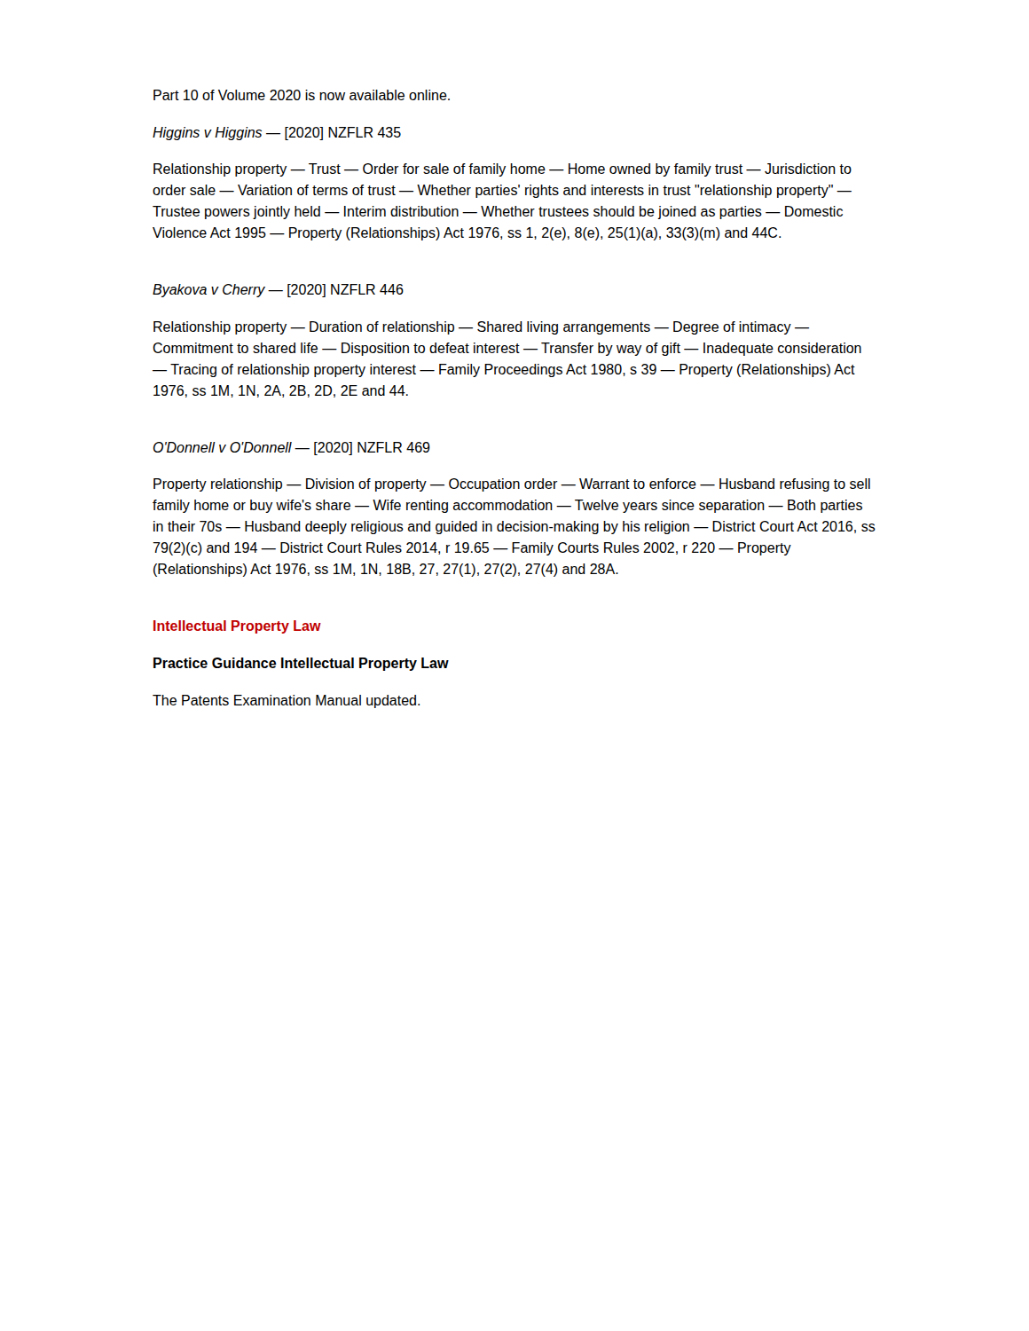Part 10 of Volume 2020 is now available online.
Higgins v Higgins — [2020] NZFLR 435
Relationship property — Trust — Order for sale of family home — Home owned by family trust — Jurisdiction to order sale — Variation of terms of trust — Whether parties' rights and interests in trust "relationship property" — Trustee powers jointly held — Interim distribution — Whether trustees should be joined as parties — Domestic Violence Act 1995 — Property (Relationships) Act 1976, ss 1, 2(e), 8(e), 25(1)(a), 33(3)(m) and 44C.
Byakova v Cherry — [2020] NZFLR 446
Relationship property — Duration of relationship — Shared living arrangements — Degree of intimacy — Commitment to shared life — Disposition to defeat interest — Transfer by way of gift — Inadequate consideration — Tracing of relationship property interest — Family Proceedings Act 1980, s 39 — Property (Relationships) Act 1976, ss 1M, 1N, 2A, 2B, 2D, 2E and 44.
O'Donnell v O'Donnell — [2020] NZFLR 469
Property relationship — Division of property — Occupation order — Warrant to enforce — Husband refusing to sell family home or buy wife's share — Wife renting accommodation — Twelve years since separation — Both parties in their 70s — Husband deeply religious and guided in decision-making by his religion — District Court Act 2016, ss 79(2)(c) and 194 — District Court Rules 2014, r 19.65 — Family Courts Rules 2002, r 220 — Property (Relationships) Act 1976, ss 1M, 1N, 18B, 27, 27(1), 27(2), 27(4) and 28A.
Intellectual Property Law
Practice Guidance Intellectual Property Law
The Patents Examination Manual updated.